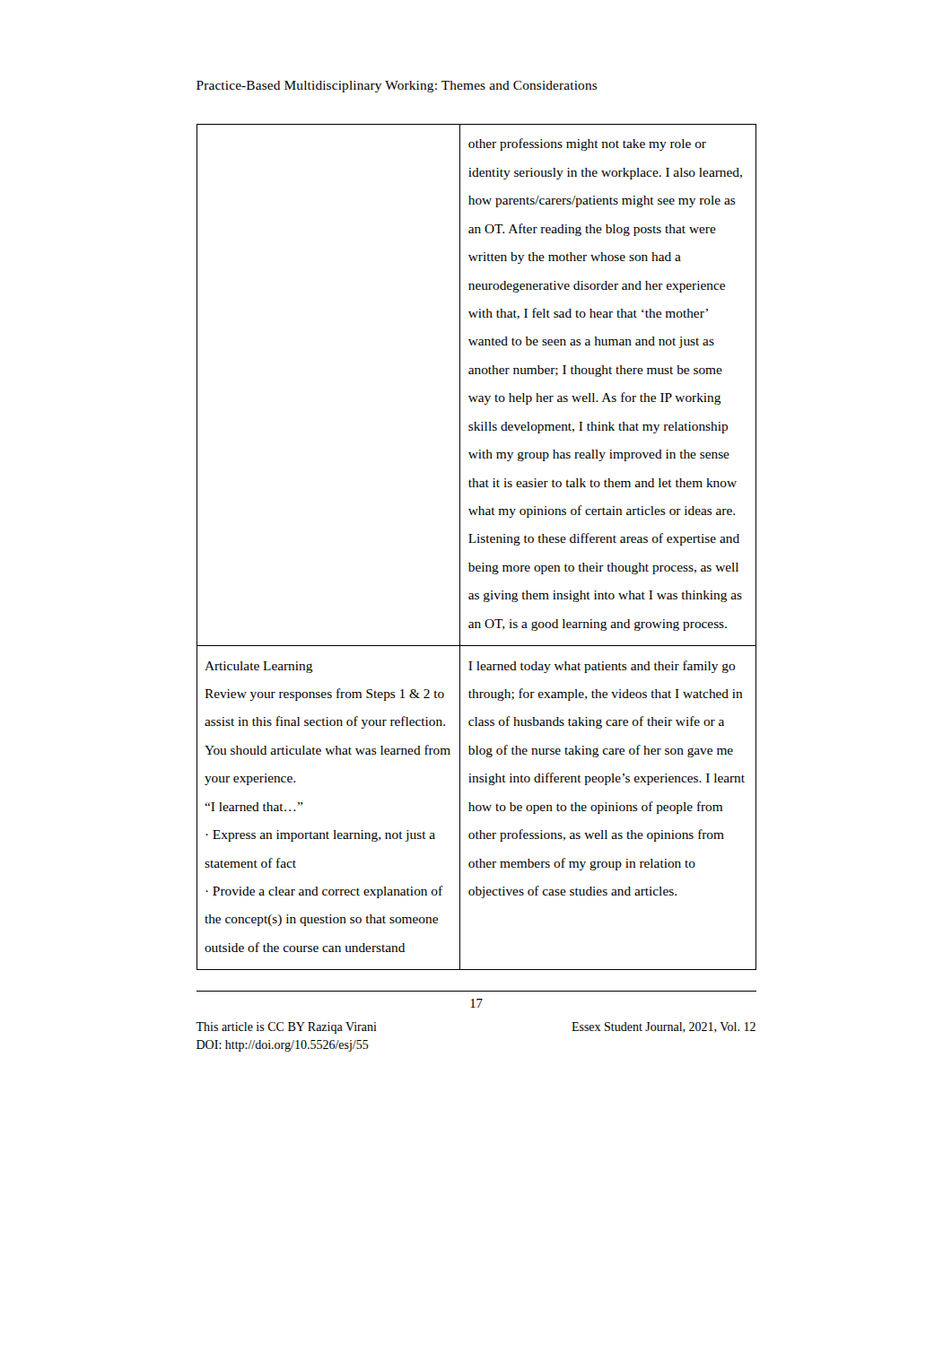Practice-Based Multidisciplinary Working: Themes and Considerations
| | other professions might not take my role or identity seriously in the workplace. I also learned, how parents/carers/patients might see my role as an OT. After reading the blog posts that were written by the mother whose son had a neurodegenerative disorder and her experience with that, I felt sad to hear that ‘the mother’ wanted to be seen as a human and not just as another number; I thought there must be some way to help her as well. As for the IP working skills development, I think that my relationship with my group has really improved in the sense that it is easier to talk to them and let them know what my opinions of certain articles or ideas are. Listening to these different areas of expertise and being more open to their thought process, as well as giving them insight into what I was thinking as an OT, is a good learning and growing process. |
| Articulate Learning Review your responses from Steps 1 & 2 to assist in this final section of your reflection. You should articulate what was learned from your experience. “I learned that…” · Express an important learning, not just a statement of fact · Provide a clear and correct explanation of the concept(s) in question so that someone outside of the course can understand | I learned today what patients and their family go through; for example, the videos that I watched in class of husbands taking care of their wife or a blog of the nurse taking care of her son gave me insight into different people’s experiences. I learnt how to be open to the opinions of people from other professions, as well as the opinions from other members of my group in relation to objectives of case studies and articles. |
17
This article is CC BY Raziqa Virani
DOI: http://doi.org/10.5526/esj/55
Essex Student Journal, 2021, Vol. 12